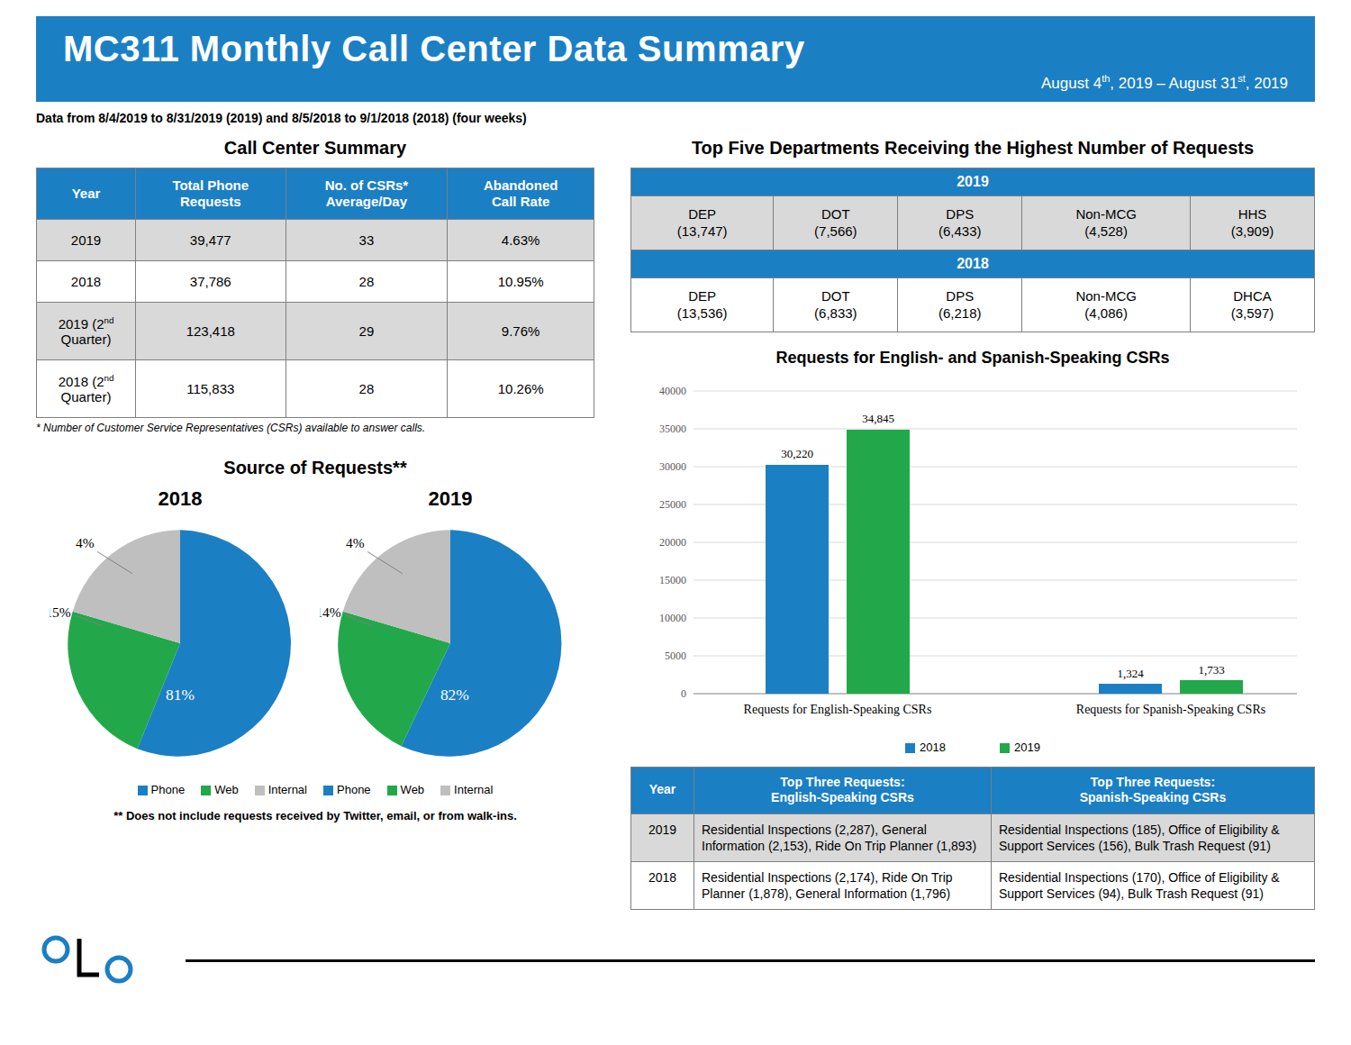MC311 Monthly Call Center Data Summary
August 4th, 2019 – August 31st, 2019
Data from 8/4/2019 to 8/31/2019 (2019) and 8/5/2018 to 9/1/2018 (2018) (four weeks)
Call Center Summary
| Year | Total Phone Requests | No. of CSRs* Average/Day | Abandoned Call Rate |
| --- | --- | --- | --- |
| 2019 | 39,477 | 33 | 4.63% |
| 2018 | 37,786 | 28 | 10.95% |
| 2019 (2 nd Quarter) | 123,418 | 29 | 9.76% |
| 2018 (2 nd Quarter) | 115,833 | 28 | 10.26% |
* Number of Customer Service Representatives (CSRs) available to answer calls.
Source of Requests**
2018
81% 15% 4%
2019
82% 14% 4%
Phone
Web
Internal
Phone
Web
Internal
** Does not include requests received by Twitter, email, or from walk-ins.
Top Five Departments Receiving the Highest Number of Requests
| 2019 |
| --- |
| DEP (13,747) | DOT (7,566) | DPS (6,433) | Non-MCG (4,528) | HHS (3,909) |
| 2018 |
| DEP (13,536) | DOT (6,833) | DPS (6,218) | Non-MCG (4,086) | DHCA (3,597) |
Requests for English- and Spanish-Speaking CSRs
40000 35000 30000 25000 20000 15000 10000 5000 0 30,220 34,845 1,324 1,733 Requests for English-Speaking CSRs Requests for Spanish-Speaking CSRs
2018
2019
| Year | Top Three Requests: English-Speaking CSRs | Top Three Requests: Spanish-Speaking CSRs |
| --- | --- | --- |
| 2019 | Residential Inspections (2,287), General Information (2,153), Ride On Trip Planner (1,893) | Residential Inspections (185), Office of Eligibility & Support Services (156), Bulk Trash Request (91) |
| 2018 | Residential Inspections (2,174), Ride On Trip Planner (1,878), General Information (1,796) | Residential Inspections (170), Office of Eligibility & Support Services (94), Bulk Trash Request (91) |